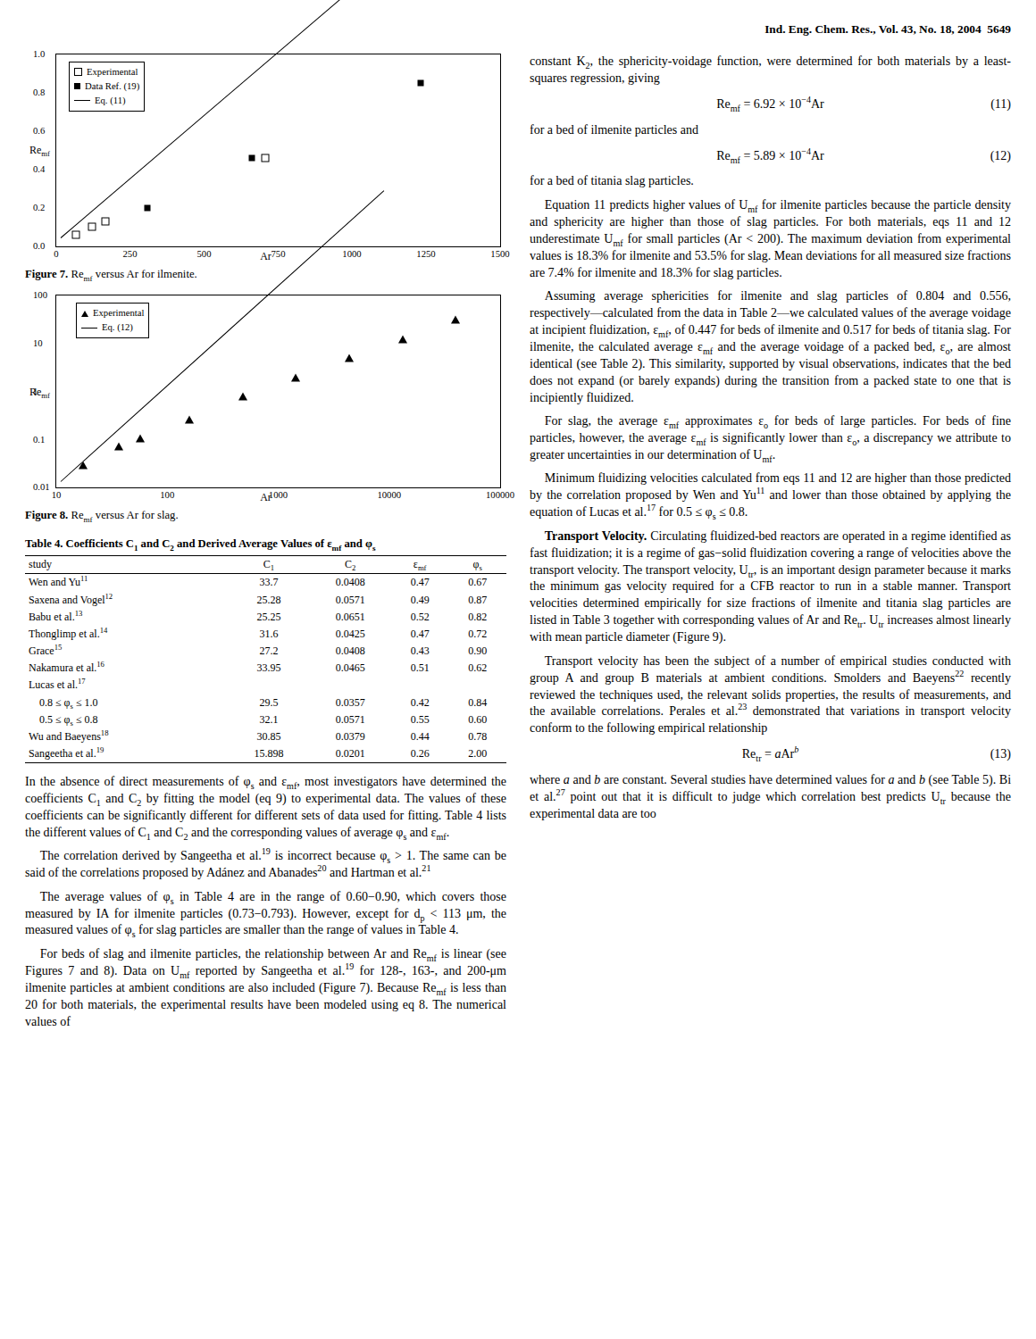Ind. Eng. Chem. Res., Vol. 43, No. 18, 2004 5649
Remf
1.0
0.8
0.6
0.4
0.2
0.0
0
250
500
750
1000
1250
1500
Experimental
Data Ref. (19)
Eq. (11)
Ar
Figure 7. Remf versus Ar for ilmenite.
Remf
100
10
1
0.1
0.01
10
100
1000
10000
100000
Experimental
Eq. (12)
Ar
Figure 8. Remf versus Ar for slag.
Table 4. Coefficients C 1 and C 2 and Derived Average Values of ε mf and φ s
| study | C 1 | C 2 | ε mf | φ s |
| --- | --- | --- | --- | --- |
| Wen and Yu 11 | 33.7 | 0.0408 | 0.47 | 0.67 |
| Saxena and Vogel 12 | 25.28 | 0.0571 | 0.49 | 0.87 |
| Babu et al. 13 | 25.25 | 0.0651 | 0.52 | 0.82 |
| Thonglimp et al. 14 | 31.6 | 0.0425 | 0.47 | 0.72 |
| Grace 15 | 27.2 | 0.0408 | 0.43 | 0.90 |
| Nakamura et al. 16 | 33.95 | 0.0465 | 0.51 | 0.62 |
| Lucas et al. 17 | | | | |
| 0.8 ≤ φ s ≤ 1.0 | 29.5 | 0.0357 | 0.42 | 0.84 |
| 0.5 ≤ φ s ≤ 0.8 | 32.1 | 0.0571 | 0.55 | 0.60 |
| Wu and Baeyens 18 | 30.85 | 0.0379 | 0.44 | 0.78 |
| Sangeetha et al. 19 | 15.898 | 0.0201 | 0.26 | 2.00 |
In the absence of direct measurements of φs and εmf, most investigators have determined the coefficients C1 and C2 by fitting the model (eq 9) to experimental data. The values of these coefficients can be significantly different for different sets of data used for fitting. Table 4 lists the different values of C1 and C2 and the corresponding values of average φs and εmf.
The correlation derived by Sangeetha et al.19 is incorrect because φs > 1. The same can be said of the correlations proposed by Adánez and Abanades20 and Hartman et al.21
The average values of φs in Table 4 are in the range of 0.60−0.90, which covers those measured by IA for ilmenite particles (0.73−0.793). However, except for dp < 113 μm, the measured values of φs for slag particles are smaller than the range of values in Table 4.
For beds of slag and ilmenite particles, the relationship between Ar and Remf is linear (see Figures 7 and 8). Data on Umf reported by Sangeetha et al.19 for 128-, 163-, and 200-μm ilmenite particles at ambient conditions are also included (Figure 7). Because Remf is less than 20 for both materials, the experimental results have been modeled using eq 8. The numerical values of
constant K2, the sphericity-voidage function, were determined for both materials by a least-squares regression, giving
Remf = 6.92 × 10−4Ar
(11)
for a bed of ilmenite particles and
Remf = 5.89 × 10−4Ar
(12)
for a bed of titania slag particles.
Equation 11 predicts higher values of Umf for ilmenite particles because the particle density and sphericity are higher than those of slag particles. For both materials, eqs 11 and 12 underestimate Umf for small particles (Ar < 200). The maximum deviation from experimental values is 18.3% for ilmenite and 53.5% for slag. Mean deviations for all measured size fractions are 7.4% for ilmenite and 18.3% for slag particles.
Assuming average sphericities for ilmenite and slag particles of 0.804 and 0.556, respectively—calculated from the data in Table 2—we calculated values of the average voidage at incipient fluidization, εmf, of 0.447 for beds of ilmenite and 0.517 for beds of titania slag. For ilmenite, the calculated average εmf and the average voidage of a packed bed, εo, are almost identical (see Table 2). This similarity, supported by visual observations, indicates that the bed does not expand (or barely expands) during the transition from a packed state to one that is incipiently fluidized.
For slag, the average εmf approximates εo for beds of large particles. For beds of fine particles, however, the average εmf is significantly lower than εo, a discrepancy we attribute to greater uncertainties in our determination of Umf.
Minimum fluidizing velocities calculated from eqs 11 and 12 are higher than those predicted by the correlation proposed by Wen and Yu11 and lower than those obtained by applying the equation of Lucas et al.17 for 0.5 ≤ φs ≤ 0.8.
Transport Velocity. Circulating fluidized-bed reactors are operated in a regime identified as fast fluidization; it is a regime of gas−solid fluidization covering a range of velocities above the transport velocity. The transport velocity, Utr, is an important design parameter because it marks the minimum gas velocity required for a CFB reactor to run in a stable manner. Transport velocities determined empirically for size fractions of ilmenite and titania slag particles are listed in Table 3 together with corresponding values of Ar and Retr. Utr increases almost linearly with mean particle diameter (Figure 9).
Transport velocity has been the subject of a number of empirical studies conducted with group A and group B materials at ambient conditions. Smolders and Baeyens22 recently reviewed the techniques used, the relevant solids properties, the results of measurements, and the available correlations. Perales et al.23 demonstrated that variations in transport velocity conform to the following empirical relationship
Retr = a Arb
(13)
where a and b are constant. Several studies have determined values for a and b (see Table 5). Bi et al.27 point out that it is difficult to judge which correlation best predicts Utr because the experimental data are too